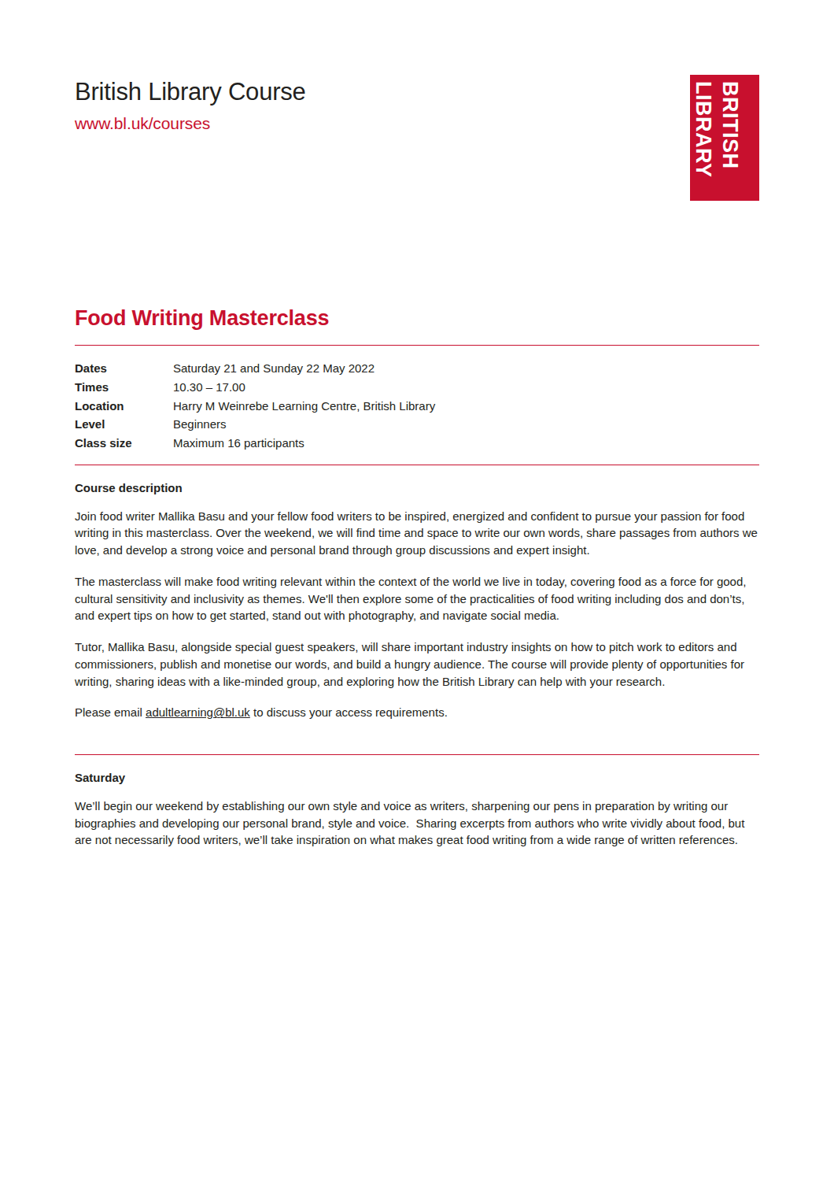British Library Course
www.bl.uk/courses
LIBRARY BRITISH
Food Writing Masterclass
| Dates | Saturday 21 and Sunday 22 May 2022 |
| Times | 10.30 – 17.00 |
| Location | Harry M Weinrebe Learning Centre, British Library |
| Level | Beginners |
| Class size | Maximum 16 participants |
Course description
Join food writer Mallika Basu and your fellow food writers to be inspired, energized and confident to pursue your passion for food writing in this masterclass. Over the weekend, we will find time and space to write our own words, share passages from authors we love, and develop a strong voice and personal brand through group discussions and expert insight.
The masterclass will make food writing relevant within the context of the world we live in today, covering food as a force for good, cultural sensitivity and inclusivity as themes. We'll then explore some of the practicalities of food writing including dos and don’ts, and expert tips on how to get started, stand out with photography, and navigate social media.
Tutor, Mallika Basu, alongside special guest speakers, will share important industry insights on how to pitch work to editors and commissioners, publish and monetise our words, and build a hungry audience. The course will provide plenty of opportunities for writing, sharing ideas with a like-minded group, and exploring how the British Library can help with your research.
Please email adultlearning@bl.uk to discuss your access requirements.
Saturday
We’ll begin our weekend by establishing our own style and voice as writers, sharpening our pens in preparation by writing our biographies and developing our personal brand, style and voice. Sharing excerpts from authors who write vividly about food, but are not necessarily food writers, we’ll take inspiration on what makes great food writing from a wide range of written references.